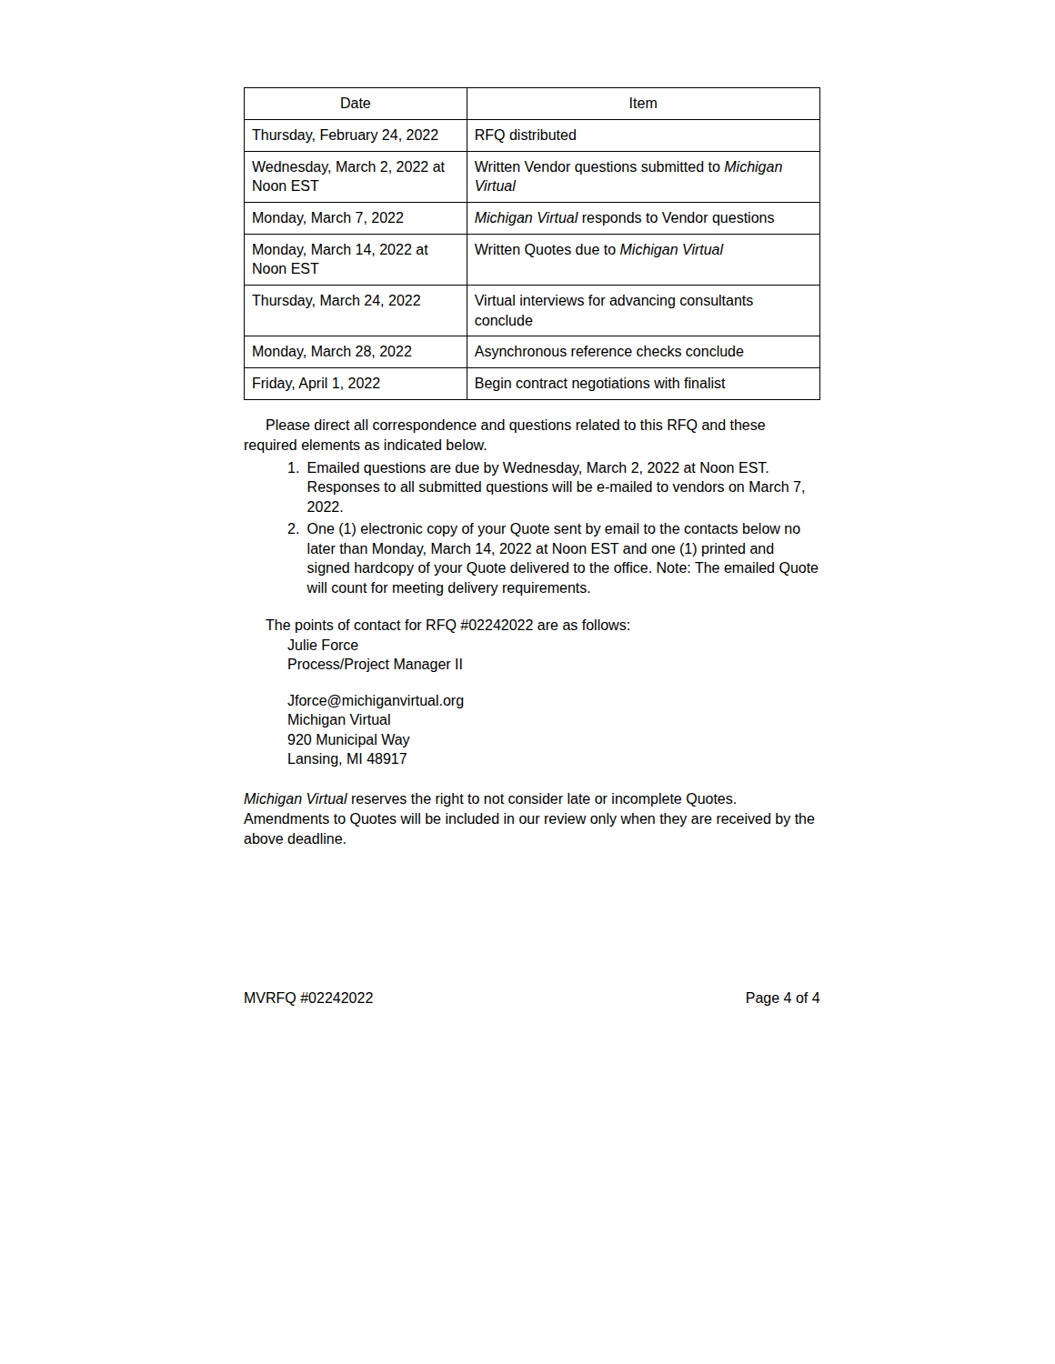| Date | Item |
| Thursday, February 24, 2022 | RFQ distributed |
| Wednesday, March 2, 2022 at Noon EST | Written Vendor questions submitted to Michigan Virtual |
| Monday, March 7, 2022 | Michigan Virtual responds to Vendor questions |
| Monday, March 14, 2022 at Noon EST | Written Quotes due to Michigan Virtual |
| Thursday, March 24, 2022 | Virtual interviews for advancing consultants conclude |
| Monday, March 28, 2022 | Asynchronous reference checks conclude |
| Friday, April 1, 2022 | Begin contract negotiations with finalist |
Please direct all correspondence and questions related to this RFQ and these required elements as indicated below.
1. Emailed questions are due by Wednesday, March 2, 2022 at Noon EST. Responses to all submitted questions will be e-mailed to vendors on March 7, 2022.
2. One (1) electronic copy of your Quote sent by email to the contacts below no later than Monday, March 14, 2022 at Noon EST and one (1) printed and signed hardcopy of your Quote delivered to the office. Note: The emailed Quote will count for meeting delivery requirements.
The points of contact for RFQ #02242022 are as follows:
Julie Force
Process/Project Manager II
Jforce@michiganvirtual.org
Michigan Virtual
920 Municipal Way
Lansing, MI 48917
Michigan Virtual reserves the right to not consider late or incomplete Quotes. Amendments to Quotes will be included in our review only when they are received by the above deadline.
MVRFQ #02242022 Page 4 of 4